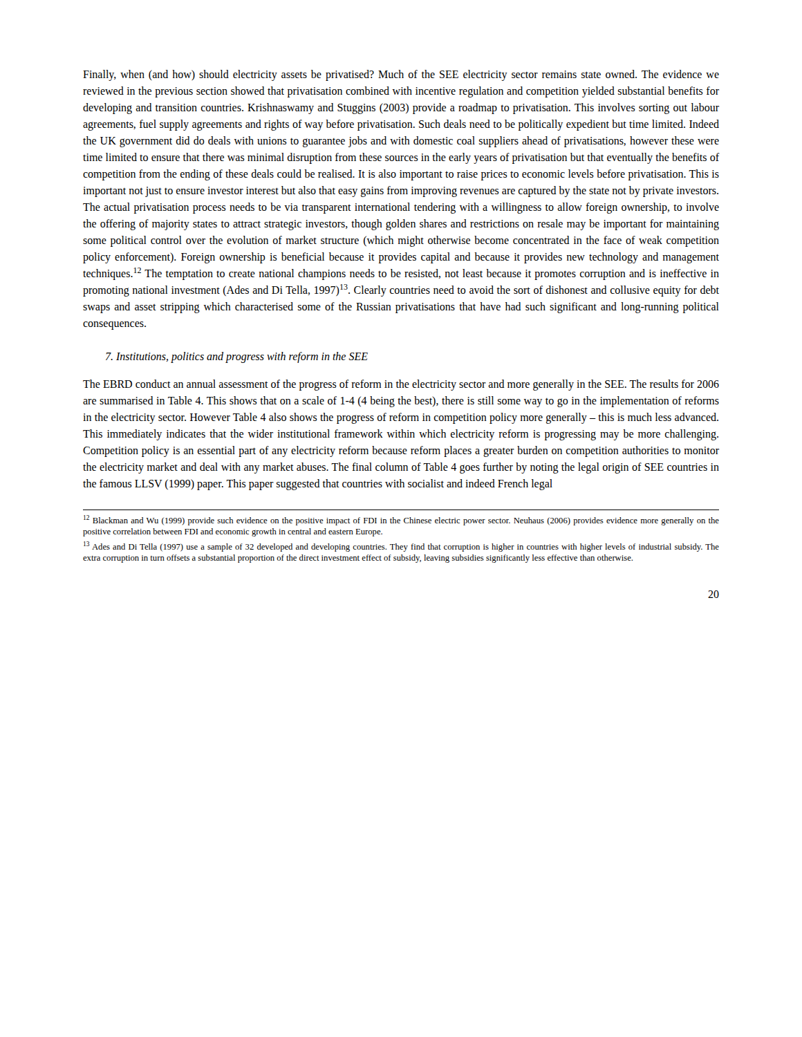Finally, when (and how) should electricity assets be privatised? Much of the SEE electricity sector remains state owned. The evidence we reviewed in the previous section showed that privatisation combined with incentive regulation and competition yielded substantial benefits for developing and transition countries. Krishnaswamy and Stuggins (2003) provide a roadmap to privatisation. This involves sorting out labour agreements, fuel supply agreements and rights of way before privatisation. Such deals need to be politically expedient but time limited. Indeed the UK government did do deals with unions to guarantee jobs and with domestic coal suppliers ahead of privatisations, however these were time limited to ensure that there was minimal disruption from these sources in the early years of privatisation but that eventually the benefits of competition from the ending of these deals could be realised. It is also important to raise prices to economic levels before privatisation. This is important not just to ensure investor interest but also that easy gains from improving revenues are captured by the state not by private investors. The actual privatisation process needs to be via transparent international tendering with a willingness to allow foreign ownership, to involve the offering of majority states to attract strategic investors, though golden shares and restrictions on resale may be important for maintaining some political control over the evolution of market structure (which might otherwise become concentrated in the face of weak competition policy enforcement). Foreign ownership is beneficial because it provides capital and because it provides new technology and management techniques.12 The temptation to create national champions needs to be resisted, not least because it promotes corruption and is ineffective in promoting national investment (Ades and Di Tella, 1997)13. Clearly countries need to avoid the sort of dishonest and collusive equity for debt swaps and asset stripping which characterised some of the Russian privatisations that have had such significant and long-running political consequences.
7. Institutions, politics and progress with reform in the SEE
The EBRD conduct an annual assessment of the progress of reform in the electricity sector and more generally in the SEE. The results for 2006 are summarised in Table 4. This shows that on a scale of 1-4 (4 being the best), there is still some way to go in the implementation of reforms in the electricity sector. However Table 4 also shows the progress of reform in competition policy more generally – this is much less advanced. This immediately indicates that the wider institutional framework within which electricity reform is progressing may be more challenging. Competition policy is an essential part of any electricity reform because reform places a greater burden on competition authorities to monitor the electricity market and deal with any market abuses. The final column of Table 4 goes further by noting the legal origin of SEE countries in the famous LLSV (1999) paper. This paper suggested that countries with socialist and indeed French legal
12 Blackman and Wu (1999) provide such evidence on the positive impact of FDI in the Chinese electric power sector. Neuhaus (2006) provides evidence more generally on the positive correlation between FDI and economic growth in central and eastern Europe.
13 Ades and Di Tella (1997) use a sample of 32 developed and developing countries. They find that corruption is higher in countries with higher levels of industrial subsidy. The extra corruption in turn offsets a substantial proportion of the direct investment effect of subsidy, leaving subsidies significantly less effective than otherwise.
20